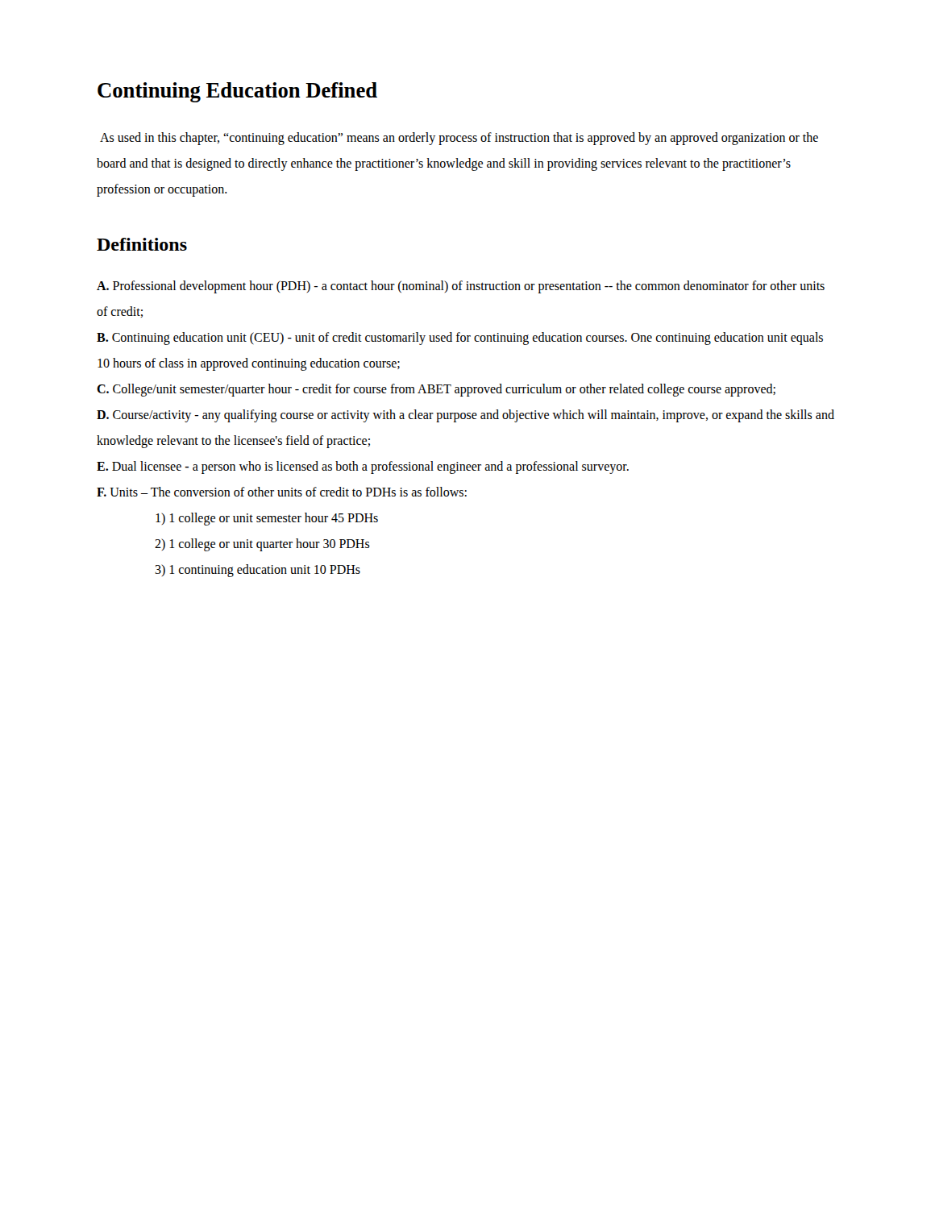Continuing Education Defined
As used in this chapter, “continuing education” means an orderly process of instruction that is approved by an approved organization or the board and that is designed to directly enhance the practitioner’s knowledge and skill in providing services relevant to the practitioner’s profession or occupation.
Definitions
A. Professional development hour (PDH) - a contact hour (nominal) of instruction or presentation -- the common denominator for other units of credit;
B. Continuing education unit (CEU) - unit of credit customarily used for continuing education courses. One continuing education unit equals 10 hours of class in approved continuing education course;
C. College/unit semester/quarter hour - credit for course from ABET approved curriculum or other related college course approved;
D. Course/activity - any qualifying course or activity with a clear purpose and objective which will maintain, improve, or expand the skills and knowledge relevant to the licensee's field of practice;
E. Dual licensee - a person who is licensed as both a professional engineer and a professional surveyor.
F. Units – The conversion of other units of credit to PDHs is as follows:
1) 1 college or unit semester hour 45 PDHs
2) 1 college or unit quarter hour 30 PDHs
3) 1 continuing education unit 10 PDHs